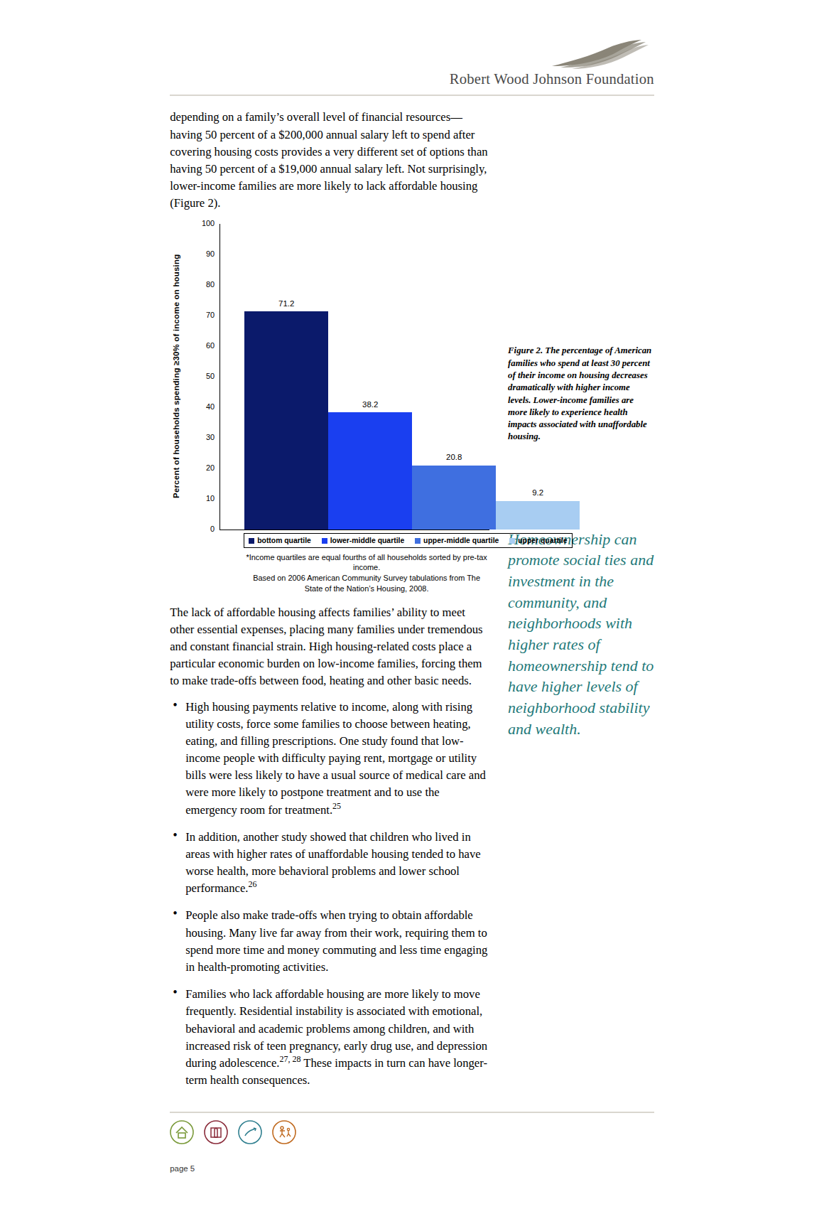Robert Wood Johnson Foundation
depending on a family’s overall level of financial resources—having 50 percent of a $200,000 annual salary left to spend after covering housing costs provides a very different set of options than having 50 percent of a $19,000 annual salary left. Not surprisingly, lower-income families are more likely to lack affordable housing (Figure 2).
Percent of households spending ≥30% of income on housing
100
90
80
70
60
50
40
30
20
10
0
71.2
38.2
20.8
9.2
bottom quartile lower-middle quartile upper-middle quartile upper quartile
*Income quartiles are equal fourths of all households sorted by pre-tax income. Based on 2006 American Community Survey tabulations from The State of the Nation’s Housing, 2008.
The lack of affordable housing affects families’ ability to meet other essential expenses, placing many families under tremendous and constant financial strain. High housing-related costs place a particular economic burden on low-income families, forcing them to make trade-offs between food, heating and other basic needs.
High housing payments relative to income, along with rising utility costs, force some families to choose between heating, eating, and filling prescriptions. One study found that low-income people with difficulty paying rent, mortgage or utility bills were less likely to have a usual source of medical care and were more likely to postpone treatment and to use the emergency room for treatment.25
In addition, another study showed that children who lived in areas with higher rates of unaffordable housing tended to have worse health, more behavioral problems and lower school performance.26
People also make trade-offs when trying to obtain affordable housing. Many live far away from their work, requiring them to spend more time and money commuting and less time engaging in health-promoting activities.
Families who lack affordable housing are more likely to move frequently. Residential instability is associated with emotional, behavioral and academic problems among children, and with increased risk of teen pregnancy, early drug use, and depression during adolescence.27, 28 These impacts in turn can have longer-term health consequences.
Figure 2. The percentage of American families who spend at least 30 percent of their income on housing decreases dramatically with higher income levels. Lower-income families are more likely to experience health impacts associated with unaffordable housing.
Homeownership can promote social ties and investment in the community, and neighborhoods with higher rates of homeownership tend to have higher levels of neighborhood stability and wealth.
page 5